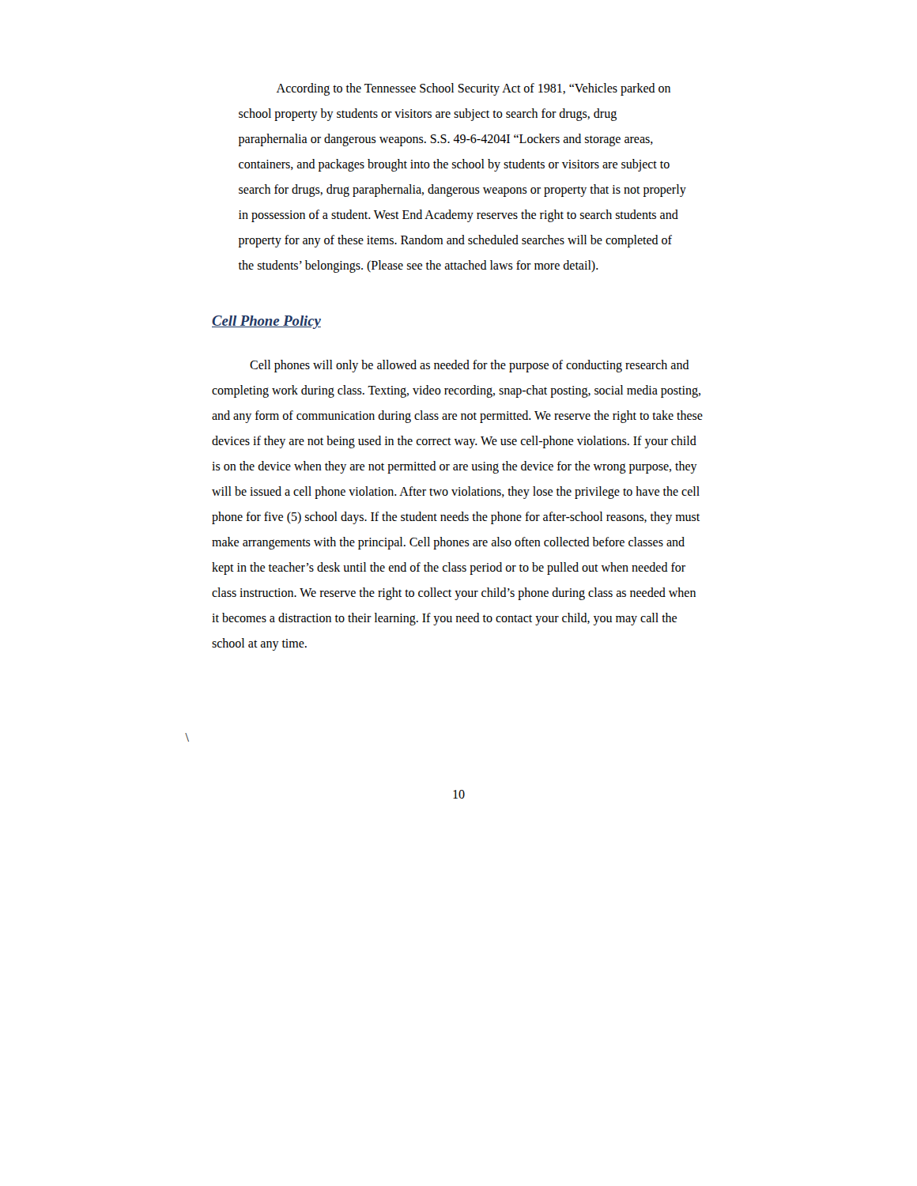According to the Tennessee School Security Act of 1981, “Vehicles parked on school property by students or visitors are subject to search for drugs, drug paraphernalia or dangerous weapons. S.S. 49-6-4204I “Lockers and storage areas, containers, and packages brought into the school by students or visitors are subject to search for drugs, drug paraphernalia, dangerous weapons or property that is not properly in possession of a student. West End Academy reserves the right to search students and property for any of these items. Random and scheduled searches will be completed of the students’ belongings. (Please see the attached laws for more detail).
Cell Phone Policy
Cell phones will only be allowed as needed for the purpose of conducting research and completing work during class. Texting, video recording, snap-chat posting, social media posting, and any form of communication during class are not permitted. We reserve the right to take these devices if they are not being used in the correct way. We use cell-phone violations. If your child is on the device when they are not permitted or are using the device for the wrong purpose, they will be issued a cell phone violation. After two violations, they lose the privilege to have the cell phone for five (5) school days. If the student needs the phone for after-school reasons, they must make arrangements with the principal. Cell phones are also often collected before classes and kept in the teacher’s desk until the end of the class period or to be pulled out when needed for class instruction. We reserve the right to collect your child’s phone during class as needed when it becomes a distraction to their learning. If you need to contact your child, you may call the school at any time.
\
10